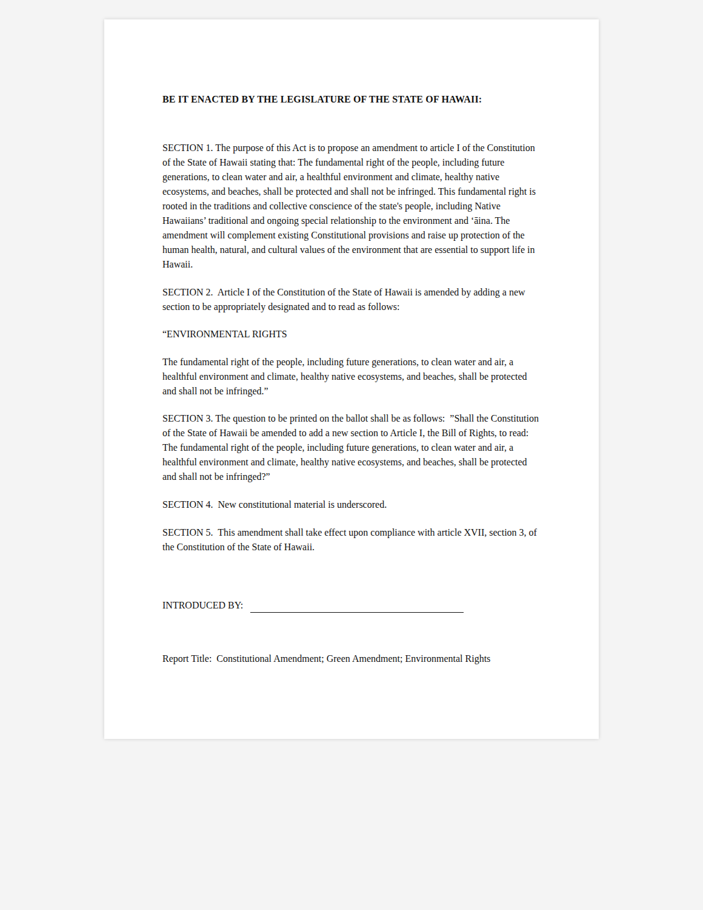BE IT ENACTED BY THE LEGISLATURE OF THE STATE OF HAWAII:
SECTION 1. The purpose of this Act is to propose an amendment to article I of the Constitution of the State of Hawaii stating that: The fundamental right of the people, including future generations, to clean water and air, a healthful environment and climate, healthy native ecosystems, and beaches, shall be protected and shall not be infringed. This fundamental right is rooted in the traditions and collective conscience of the state's people, including Native Hawaiians’ traditional and ongoing special relationship to the environment and ‘āina. The amendment will complement existing Constitutional provisions and raise up protection of the human health, natural, and cultural values of the environment that are essential to support life in Hawaii.
SECTION 2. Article I of the Constitution of the State of Hawaii is amended by adding a new section to be appropriately designated and to read as follows:
“ENVIRONMENTAL RIGHTS
The fundamental right of the people, including future generations, to clean water and air, a healthful environment and climate, healthy native ecosystems, and beaches, shall be protected and shall not be infringed.”
SECTION 3. The question to be printed on the ballot shall be as follows: ”Shall the Constitution of the State of Hawaii be amended to add a new section to Article I, the Bill of Rights, to read: The fundamental right of the people, including future generations, to clean water and air, a healthful environment and climate, healthy native ecosystems, and beaches, shall be protected and shall not be infringed?”
SECTION 4. New constitutional material is underscored.
SECTION 5. This amendment shall take effect upon compliance with article XVII, section 3, of the Constitution of the State of Hawaii.
INTRODUCED BY:
Report Title: Constitutional Amendment; Green Amendment; Environmental Rights